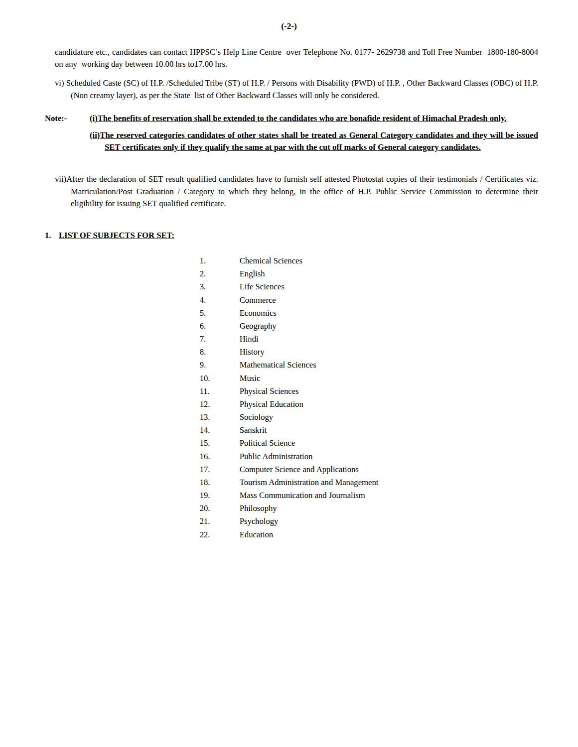(-2-)
candidature etc., candidates can contact HPPSC’s Help Line Centre over Telephone No. 0177- 2629738 and Toll Free Number 1800-180-8004 on any working day between 10.00 hrs to17.00 hrs.
vi) Scheduled Caste (SC) of H.P. /Scheduled Tribe (ST) of H.P. / Persons with Disability (PWD) of H.P. , Other Backward Classes (OBC) of H.P. (Non creamy layer), as per the State list of Other Backward Classes will only be considered.
Note:-
(i)The benefits of reservation shall be extended to the candidates who are bonafide resident of Himachal Pradesh only.
(ii)The reserved categories candidates of other states shall be treated as General Category candidates and they will be issued SET certificates only if they qualify the same at par with the cut off marks of General category candidates.
vii)After the declaration of SET result qualified candidates have to furnish self attested Photostat copies of their testimonials / Certificates viz. Matriculation/Post Graduation / Category to which they belong, in the office of H.P. Public Service Commission to determine their eligibility for issuing SET qualified certificate.
1. LIST OF SUBJECTS FOR SET:
| 1. | Chemical Sciences |
| 2. | English |
| 3. | Life Sciences |
| 4. | Commerce |
| 5. | Economics |
| 6. | Geography |
| 7. | Hindi |
| 8. | History |
| 9. | Mathematical Sciences |
| 10. | Music |
| 11. | Physical Sciences |
| 12. | Physical Education |
| 13. | Sociology |
| 14. | Sanskrit |
| 15. | Political Science |
| 16. | Public Administration |
| 17. | Computer Science and Applications |
| 18. | Tourism Administration and Management |
| 19. | Mass Communication and Journalism |
| 20. | Philosophy |
| 21. | Psychology |
| 22. | Education |